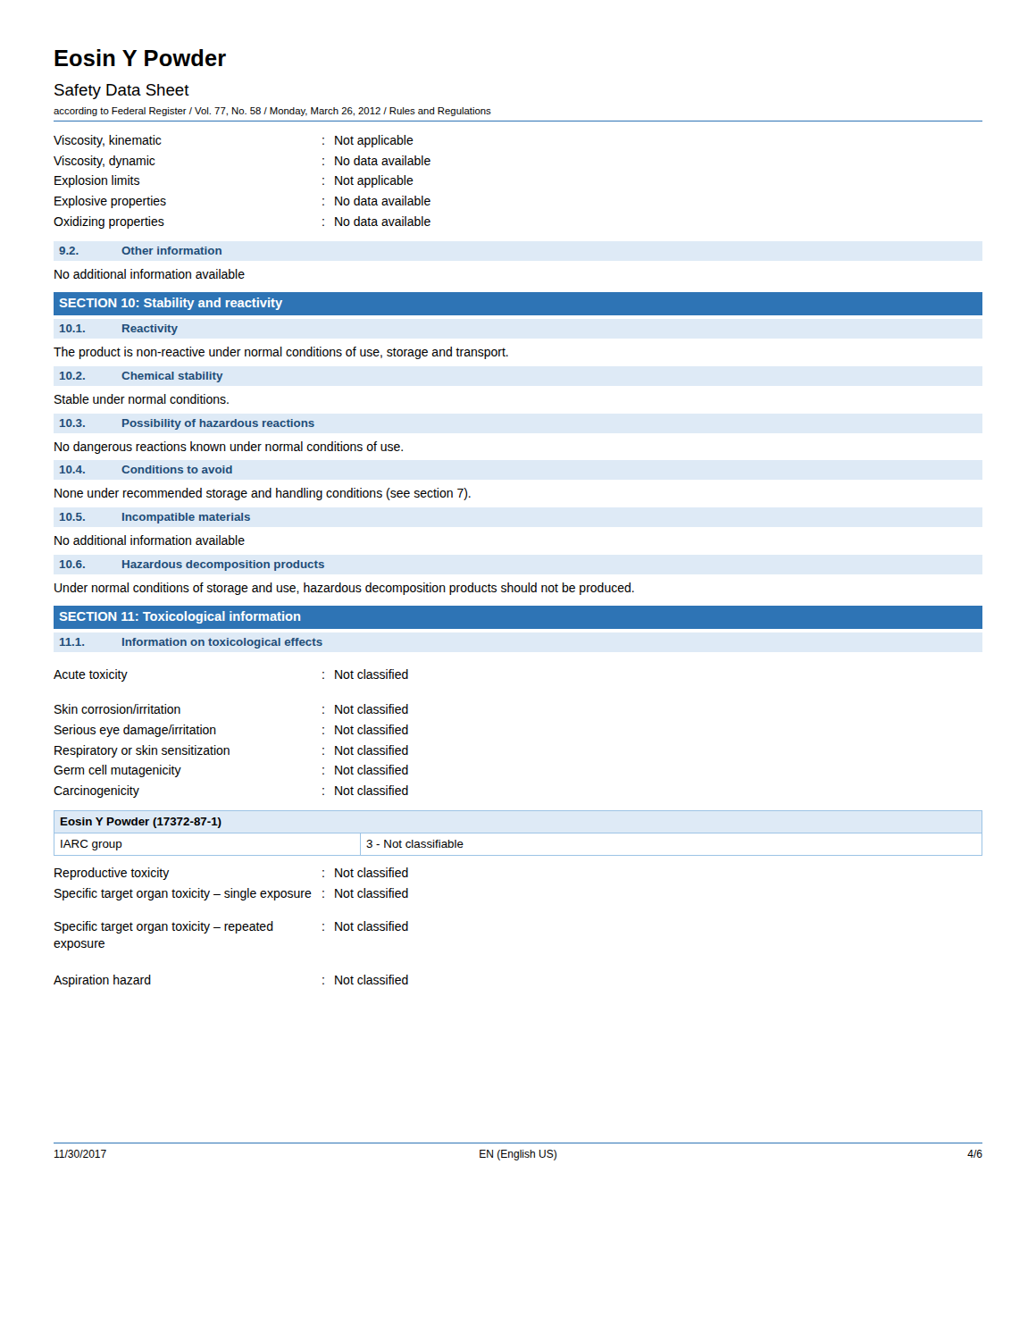Eosin Y Powder
Safety Data Sheet
according to Federal Register / Vol. 77, No. 58 / Monday, March 26, 2012 / Rules and Regulations
| Viscosity, kinematic | : | Not applicable |
| Viscosity, dynamic | : | No data available |
| Explosion limits | : | Not applicable |
| Explosive properties | : | No data available |
| Oxidizing properties | : | No data available |
9.2. Other information
No additional information available
SECTION 10: Stability and reactivity
10.1. Reactivity
The product is non-reactive under normal conditions of use, storage and transport.
10.2. Chemical stability
Stable under normal conditions.
10.3. Possibility of hazardous reactions
No dangerous reactions known under normal conditions of use.
10.4. Conditions to avoid
None under recommended storage and handling conditions (see section 7).
10.5. Incompatible materials
No additional information available
10.6. Hazardous decomposition products
Under normal conditions of storage and use, hazardous decomposition products should not be produced.
SECTION 11: Toxicological information
11.1. Information on toxicological effects
| Acute toxicity | : | Not classified |
| Skin corrosion/irritation | : | Not classified |
| Serious eye damage/irritation | : | Not classified |
| Respiratory or skin sensitization | : | Not classified |
| Germ cell mutagenicity | : | Not classified |
| Carcinogenicity | : | Not classified |
| Eosin Y Powder (17372-87-1) |
| --- |
| IARC group | 3 - Not classifiable |
| Reproductive toxicity | : | Not classified |
| Specific target organ toxicity – single exposure | : | Not classified |
| Specific target organ toxicity – repeated exposure | : | Not classified |
| Aspiration hazard | : | Not classified |
11/30/2017
EN (English US)
4/6